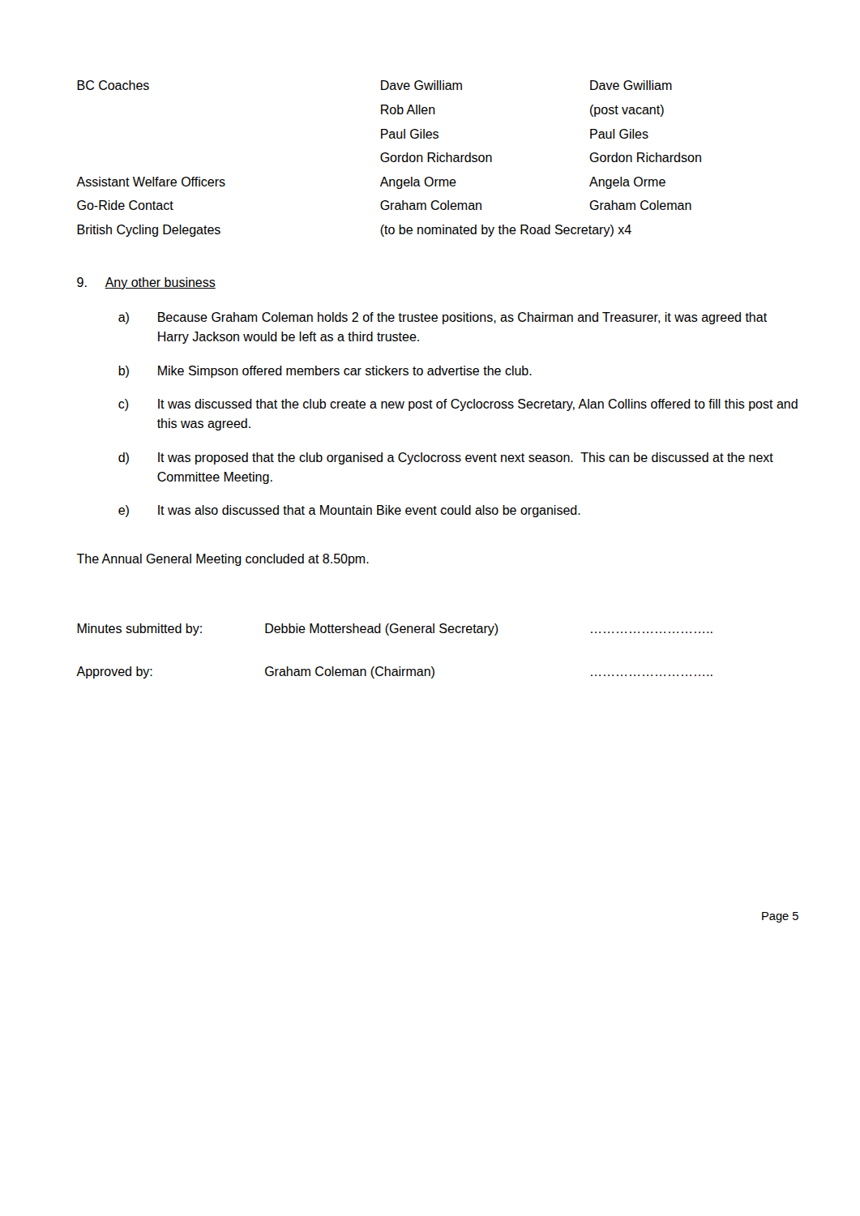| BC Coaches | Dave Gwilliam | Dave Gwilliam |
| | Rob Allen | (post vacant) |
| | Paul Giles | Paul Giles |
| | Gordon Richardson | Gordon Richardson |
| Assistant Welfare Officers | Angela Orme | Angela Orme |
| Go-Ride Contact | Graham Coleman | Graham Coleman |
| British Cycling Delegates | (to be nominated by the Road Secretary) x4 |
9.
Any other business
a) Because Graham Coleman holds 2 of the trustee positions, as Chairman and Treasurer, it was agreed that Harry Jackson would be left as a third trustee.
b) Mike Simpson offered members car stickers to advertise the club.
c) It was discussed that the club create a new post of Cyclocross Secretary, Alan Collins offered to fill this post and this was agreed.
d) It was proposed that the club organised a Cyclocross event next season. This can be discussed at the next Committee Meeting.
e) It was also discussed that a Mountain Bike event could also be organised.
The Annual General Meeting concluded at 8.50pm.
| Minutes submitted by: | Debbie Mottershead (General Secretary) | ……………………….. |
| Approved by: | Graham Coleman (Chairman) | ……………………….. |
Page 5